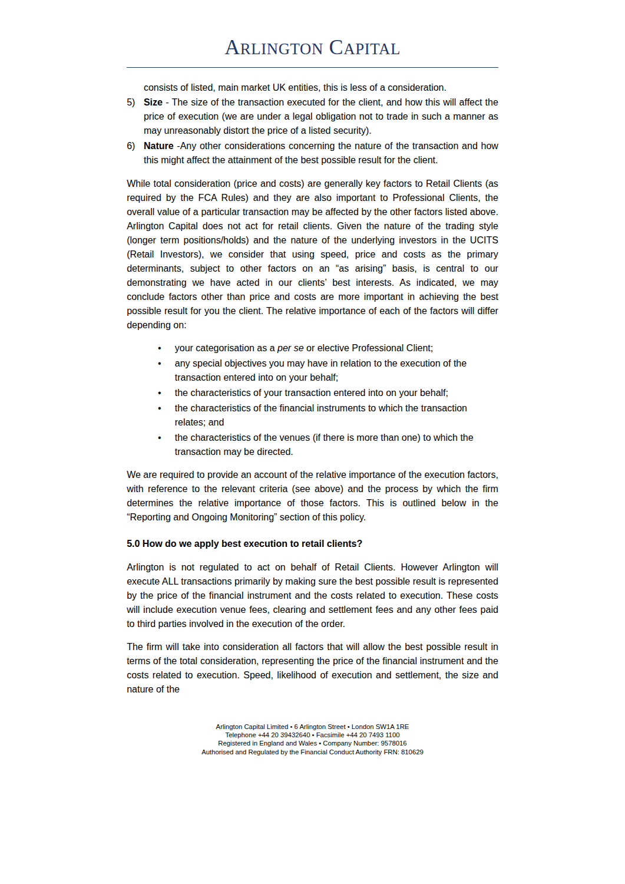ARLINGTON CAPITAL
consists of listed, main market UK entities, this is less of a consideration.
5) Size - The size of the transaction executed for the client, and how this will affect the price of execution (we are under a legal obligation not to trade in such a manner as may unreasonably distort the price of a listed security).
6) Nature -Any other considerations concerning the nature of the transaction and how this might affect the attainment of the best possible result for the client.
While total consideration (price and costs) are generally key factors to Retail Clients (as required by the FCA Rules) and they are also important to Professional Clients, the overall value of a particular transaction may be affected by the other factors listed above. Arlington Capital does not act for retail clients. Given the nature of the trading style (longer term positions/holds) and the nature of the underlying investors in the UCITS (Retail Investors), we consider that using speed, price and costs as the primary determinants, subject to other factors on an “as arising” basis, is central to our demonstrating we have acted in our clients’ best interests. As indicated, we may conclude factors other than price and costs are more important in achieving the best possible result for you the client. The relative importance of each of the factors will differ depending on:
your categorisation as a per se or elective Professional Client;
any special objectives you may have in relation to the execution of the transaction entered into on your behalf;
the characteristics of your transaction entered into on your behalf;
the characteristics of the financial instruments to which the transaction relates; and
the characteristics of the venues (if there is more than one) to which the transaction may be directed.
We are required to provide an account of the relative importance of the execution factors, with reference to the relevant criteria (see above) and the process by which the firm determines the relative importance of those factors. This is outlined below in the “Reporting and Ongoing Monitoring” section of this policy.
5.0 How do we apply best execution to retail clients?
Arlington is not regulated to act on behalf of Retail Clients. However Arlington will execute ALL transactions primarily by making sure the best possible result is represented by the price of the financial instrument and the costs related to execution. These costs will include execution venue fees, clearing and settlement fees and any other fees paid to third parties involved in the execution of the order.
The firm will take into consideration all factors that will allow the best possible result in terms of the total consideration, representing the price of the financial instrument and the costs related to execution. Speed, likelihood of execution and settlement, the size and nature of the
Arlington Capital Limited • 6 Arlington Street • London SW1A 1RE
Telephone +44 20 39432640 • Facsimile +44 20 7493 1100
Registered in England and Wales • Company Number: 9578016
Authorised and Regulated by the Financial Conduct Authority FRN: 810629